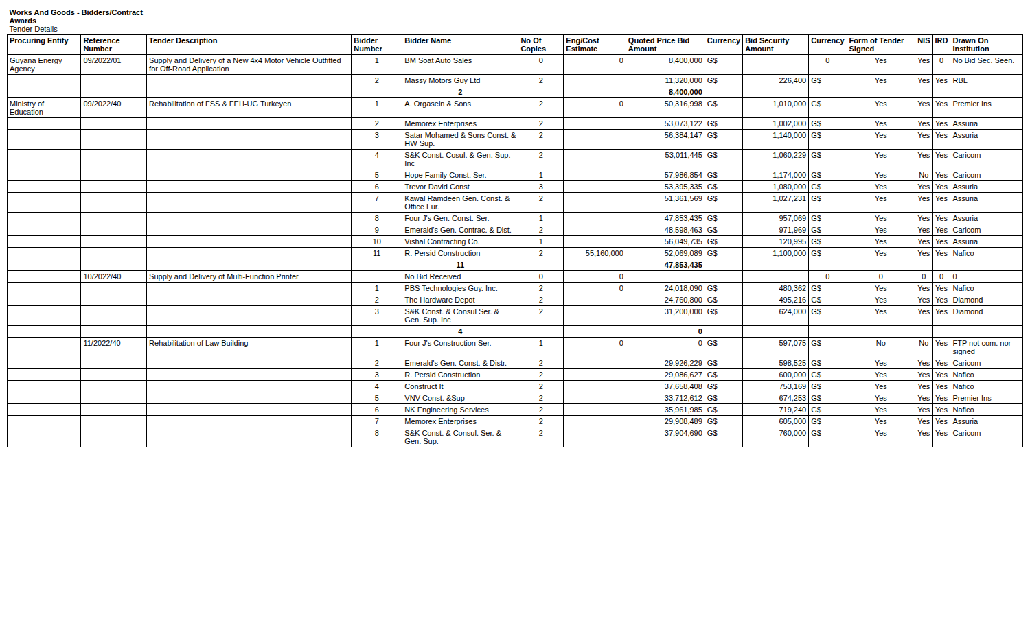| Works And Goods - Bidders/Contract Awards Tender Details | |
| --- | --- |
| Procuring Entity | Reference Number | Tender Description | Bidder Number | Bidder Name | No Of Copies | Eng/Cost Estimate | Quoted Price Bid Amount | Currency | Bid Security Amount | Currency | Form of Tender Signed | NIS | IRD | Drawn On Institution |
| Guyana Energy Agency | 09/2022/01 | Supply and Delivery of a New 4x4 Motor Vehicle Outfitted for Off-Road Application | 1 | BM Soat Auto Sales | 0 | 0 | 8,400,000 | G$ | | 0 | Yes | Yes | 0 | No Bid Sec. Seen. |
| | | | 2 | Massy Motors Guy Ltd | 2 | | 11,320,000 | G$ | 226,400 | G$ | Yes | Yes | Yes | RBL |
| | | | | 2 | | | 8,400,000 | | | | | | | |
| Ministry of Education | 09/2022/40 | Rehabilitation of FSS & FEH-UG Turkeyen | 1 | A. Orgasein & Sons | 2 | 0 | 50,316,998 | G$ | 1,010,000 | G$ | Yes | Yes | Yes | Premier Ins |
| | | | 2 | Memorex Enterprises | 2 | | 53,073,122 | G$ | 1,002,000 | G$ | Yes | Yes | Yes | Assuria |
| | | | 3 | Satar Mohamed & Sons Const. & HW Sup. | 2 | | 56,384,147 | G$ | 1,140,000 | G$ | Yes | Yes | Yes | Assuria |
| | | | 4 | S&K Const. Cosul. & Gen. Sup. Inc | 2 | | 53,011,445 | G$ | 1,060,229 | G$ | Yes | Yes | Yes | Caricom |
| | | | 5 | Hope Family Const. Ser. | 1 | | 57,986,854 | G$ | 1,174,000 | G$ | Yes | No | Yes | Caricom |
| | | | 6 | Trevor David Const | 3 | | 53,395,335 | G$ | 1,080,000 | G$ | Yes | Yes | Yes | Assuria |
| | | | 7 | Kawal Ramdeen Gen. Const. & Office Fur. | 2 | | 51,361,569 | G$ | 1,027,231 | G$ | Yes | Yes | Yes | Assuria |
| | | | 8 | Four J's Gen. Const. Ser. | 1 | | 47,853,435 | G$ | 957,069 | G$ | Yes | Yes | Yes | Assuria |
| | | | 9 | Emerald's Gen. Contrac. & Dist. | 2 | | 48,598,463 | G$ | 971,969 | G$ | Yes | Yes | Yes | Caricom |
| | | | 10 | Vishal Contracting Co. | 1 | | 56,049,735 | G$ | 120,995 | G$ | Yes | Yes | Yes | Assuria |
| | | | 11 | R. Persid Construction | 2 | 55,160,000 | 52,069,089 | G$ | 1,100,000 | G$ | Yes | Yes | Yes | Nafico |
| | | | | 11 | | | 47,853,435 | | | | | | | |
| | 10/2022/40 | Supply and Delivery of Multi-Function Printer | | No Bid Received | 0 | 0 | | | | 0 | 0 | 0 | 0 | 0 |
| | | | 1 | PBS Technologies Guy. Inc. | 2 | 0 | 24,018,090 | G$ | 480,362 | G$ | Yes | Yes | Yes | Nafico |
| | | | 2 | The Hardware Depot | 2 | | 24,760,800 | G$ | 495,216 | G$ | Yes | Yes | Yes | Diamond |
| | | | 3 | S&K Const. & Consul Ser. & Gen. Sup. Inc | 2 | | 31,200,000 | G$ | 624,000 | G$ | Yes | Yes | Yes | Diamond |
| | | | | 4 | | | 0 | | | | | | | |
| | 11/2022/40 | Rehabilitation of Law Building | 1 | Four J's Construction Ser. | 1 | 0 | 0 | G$ | 597,075 | G$ | No | No | Yes | FTP not com. nor signed |
| | | | 2 | Emerald's Gen. Const. & Distr. | 2 | | 29,926,229 | G$ | 598,525 | G$ | Yes | Yes | Yes | Caricom |
| | | | 3 | R. Persid Construction | 2 | | 29,086,627 | G$ | 600,000 | G$ | Yes | Yes | Yes | Nafico |
| | | | 4 | Construct It | 2 | | 37,658,408 | G$ | 753,169 | G$ | Yes | Yes | Yes | Nafico |
| | | | 5 | VNV Const. &Sup | 2 | | 33,712,612 | G$ | 674,253 | G$ | Yes | Yes | Yes | Premier Ins |
| | | | 6 | NK Engineering Services | 2 | | 35,961,985 | G$ | 719,240 | G$ | Yes | Yes | Yes | Nafico |
| | | | 7 | Memorex Enterprises | 2 | | 29,908,489 | G$ | 605,000 | G$ | Yes | Yes | Yes | Assuria |
| | | | 8 | S&K Const. & Consul. Ser. & Gen. Sup. | 2 | | 37,904,690 | G$ | 760,000 | G$ | Yes | Yes | Yes | Caricom |